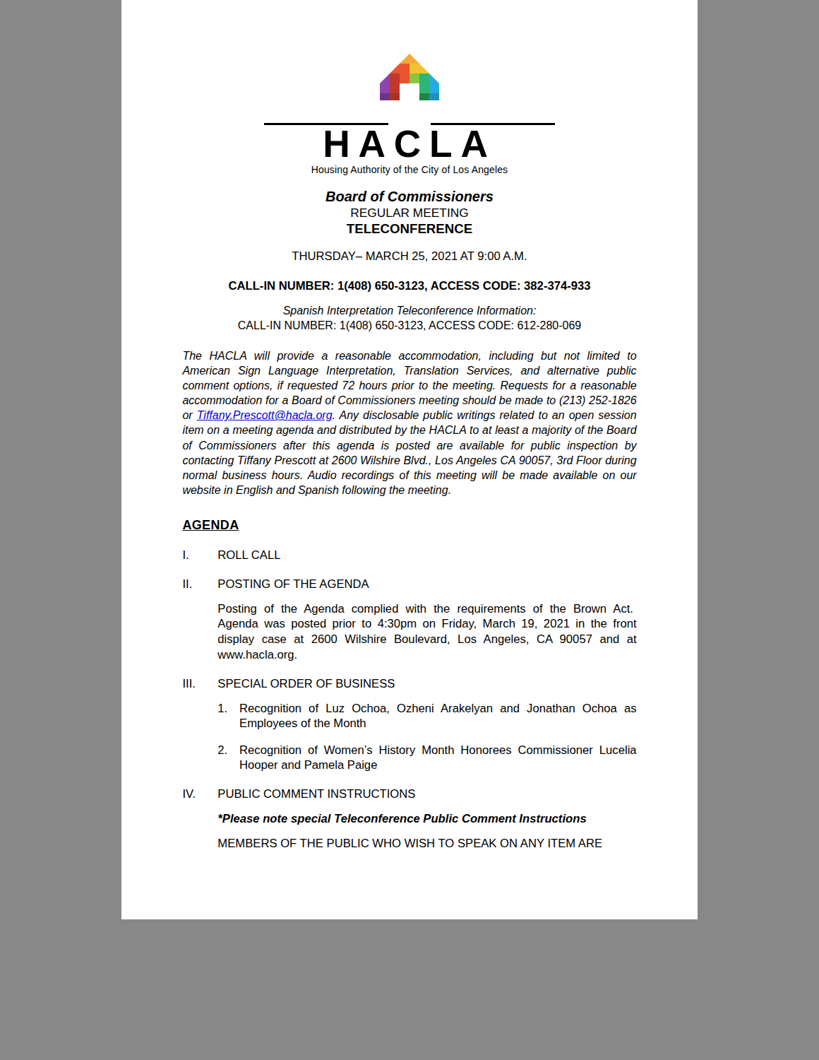HACLA
Housing Authority of the City of Los Angeles
Board of Commissioners
REGULAR MEETING
TELECONFERENCE
THURSDAY– MARCH 25, 2021 AT 9:00 A.M.
CALL-IN NUMBER: 1(408) 650-3123, ACCESS CODE: 382-374-933
Spanish Interpretation Teleconference Information:
CALL-IN NUMBER: 1(408) 650-3123, ACCESS CODE: 612-280-069
The HACLA will provide a reasonable accommodation, including but not limited to American Sign Language Interpretation, Translation Services, and alternative public comment options, if requested 72 hours prior to the meeting. Requests for a reasonable accommodation for a Board of Commissioners meeting should be made to (213) 252-1826 or Tiffany.Prescott@hacla.org. Any disclosable public writings related to an open session item on a meeting agenda and distributed by the HACLA to at least a majority of the Board of Commissioners after this agenda is posted are available for public inspection by contacting Tiffany Prescott at 2600 Wilshire Blvd., Los Angeles CA 90057, 3rd Floor during normal business hours. Audio recordings of this meeting will be made available on our website in English and Spanish following the meeting.
AGENDA
I.
ROLL CALL
II.
POSTING OF THE AGENDA
Posting of the Agenda complied with the requirements of the Brown Act. Agenda was posted prior to 4:30pm on Friday, March 19, 2021 in the front display case at 2600 Wilshire Boulevard, Los Angeles, CA 90057 and at www.hacla.org.
III.
SPECIAL ORDER OF BUSINESS
1.
Recognition of Luz Ochoa, Ozheni Arakelyan and Jonathan Ochoa as Employees of the Month
2.
Recognition of Women’s History Month Honorees Commissioner Lucelia Hooper and Pamela Paige
IV.
PUBLIC COMMENT INSTRUCTIONS
*Please note special Teleconference Public Comment Instructions
MEMBERS OF THE PUBLIC WHO WISH TO SPEAK ON ANY ITEM ARE